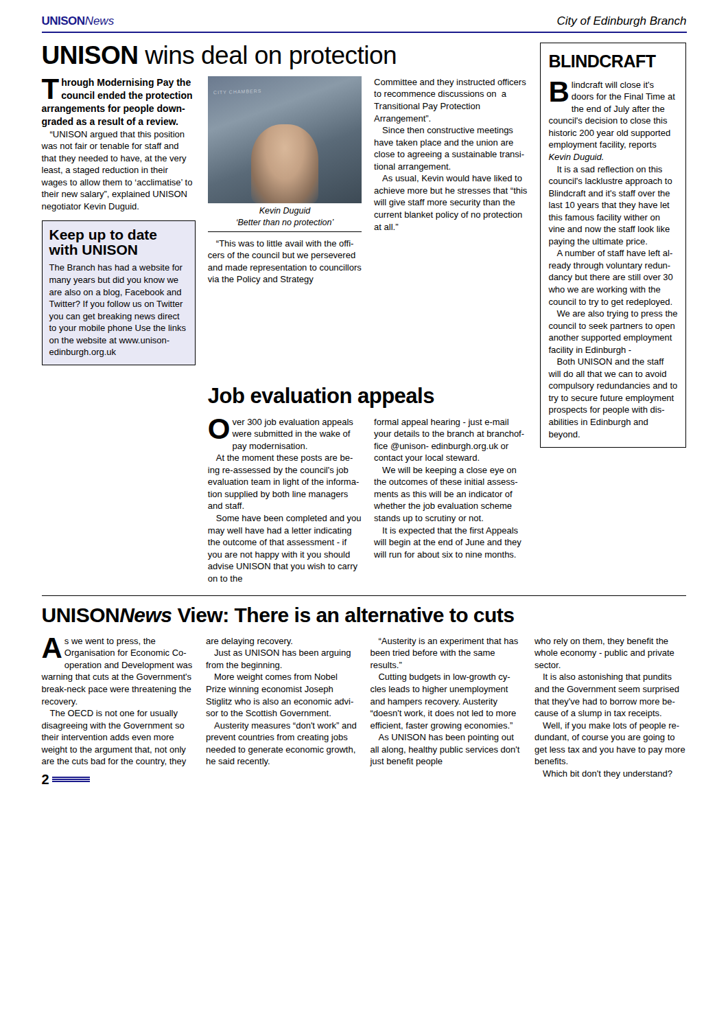UNISON News
City of Edinburgh Branch
UNISON wins deal on protection
BLINDCRAFT
Blindcraft will close it's doors for the Final Time at the end of July after the council's decision to close this historic 200 year old supported employment facility, reports Kevin Duguid.
It is a sad reflection on this council's lacklustre approach to Blindcraft and it's staff over the last 10 years that they have let this famous facility wither on vine and now the staff look like paying the ultimate price.
A number of staff have left already through voluntary redundancy but there are still over 30 who we are working with the council to try to get redeployed.
We are also trying to press the council to seek partners to open another supported employment facility in Edinburgh -
Both UNISON and the staff will do all that we can to avoid compulsory redundancies and to try to secure future employment prospects for people with disabilities in Edinburgh and beyond.
Through Modernising Pay the council ended the protection arrangements for people downgraded as a result of a review.
“UNISON argued that this position was not fair or tenable for staff and that they needed to have, at the very least, a staged reduction in their wages to allow them to ‘acclimatise’ to their new salary”, explained UNISON negotiator Kevin Duguid.
Keep up to date with UNISON
The Branch has had a website for many years but did you know we are also on a blog, Facebook and Twitter? If you follow us on Twitter you can get breaking news direct to your mobile phone Use the links on the website at www.unison-edinburgh.org.uk
Kevin Duguid ‘Better than no protection’
“This was to little avail with the officers of the council but we persevered and made representation to councillors via the Policy and Strategy
Committee and they instructed officers to recommence discussions on a Transitional Pay Protection Arrangement”.
Since then constructive meetings have taken place and the union are close to agreeing a sustainable transitional arrangement.
As usual, Kevin would have liked to achieve more but he stresses that “this will give staff more security than the current blanket policy of no protection at all.”
Job evaluation appeals
Over 300 job evaluation appeals were submitted in the wake of pay modernisation.
At the moment these posts are being re-assessed by the council's job evaluation team in light of the information supplied by both line managers and staff.
Some have been completed and you may well have had a letter indicating the outcome of that assessment - if you are not happy with it you should advise UNISON that you wish to carry on to the
formal appeal hearing - just e-mail your details to the branch at branchoffice @unison- edinburgh.org.uk or contact your local steward.
We will be keeping a close eye on the outcomes of these initial assessments as this will be an indicator of whether the job evaluation scheme stands up to scrutiny or not.
It is expected that the first Appeals will begin at the end of June and they will run for about six to nine months.
UNISONNews View: There is an alternative to cuts
As we went to press, the Organisation for Economic Co-operation and Development was warning that cuts at the Government's break-neck pace were threatening the recovery.
The OECD is not one for usually disagreeing with the Government so their intervention adds even more weight to the argument that, not only are the cuts bad for the country, they
2
are delaying recovery.
Just as UNISON has been arguing from the beginning.
More weight comes from Nobel Prize winning economist Joseph Stiglitz who is also an economic advisor to the Scottish Government.
Austerity measures “don't work” and prevent countries from creating jobs needed to generate economic growth, he said recently.
“Austerity is an experiment that has been tried before with the same results.”
Cutting budgets in low-growth cycles leads to higher unemployment and hampers recovery. Austerity “doesn't work, it does not led to more efficient, faster growing economies.”
As UNISON has been pointing out all along, healthy public services don't just benefit people
who rely on them, they benefit the whole economy - public and private sector.
It is also astonishing that pundits and the Government seem surprised that they've had to borrow more because of a slump in tax receipts.
Well, if you make lots of people redundant, of course you are going to get less tax and you have to pay more benefits.
Which bit don't they understand?